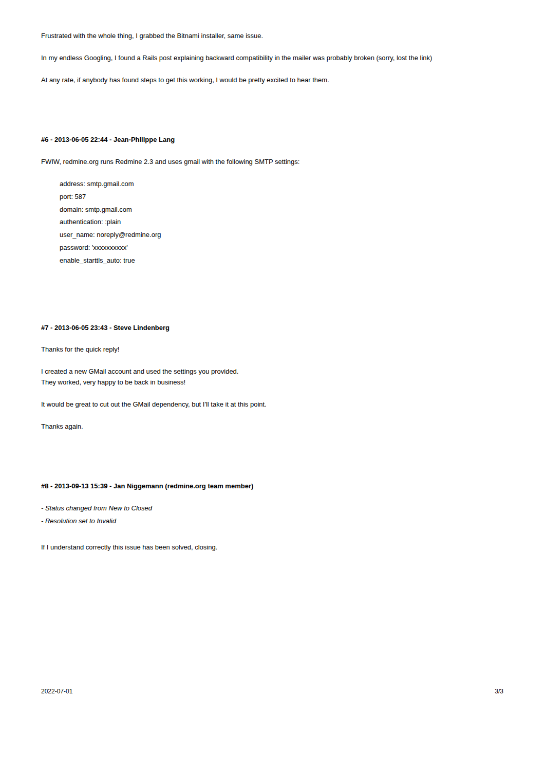Frustrated with the whole thing, I grabbed the Bitnami installer, same issue.
In my endless Googling, I found a Rails post explaining backward compatibility in the mailer was probably broken (sorry, lost the link)
At any rate, if anybody has found steps to get this working, I would be pretty excited to hear them.
#6 - 2013-06-05 22:44 - Jean-Philippe Lang
FWIW, redmine.org runs Redmine 2.3 and uses gmail with the following SMTP settings:
address: smtp.gmail.com
port: 587
domain: smtp.gmail.com
authentication: :plain
user_name: noreply@redmine.org
password: 'xxxxxxxxxx'
enable_starttls_auto: true
#7 - 2013-06-05 23:43 - Steve Lindenberg
Thanks for the quick reply!
I created a new GMail account and used the settings you provided.
They worked, very happy to be back in business!
It would be great to cut out the GMail dependency, but I'll take it at this point.
Thanks again.
#8 - 2013-09-13 15:39 - Jan Niggemann (redmine.org team member)
- Status changed from New to Closed
- Resolution set to Invalid
If I understand correctly this issue has been solved, closing.
2022-07-01 3/3